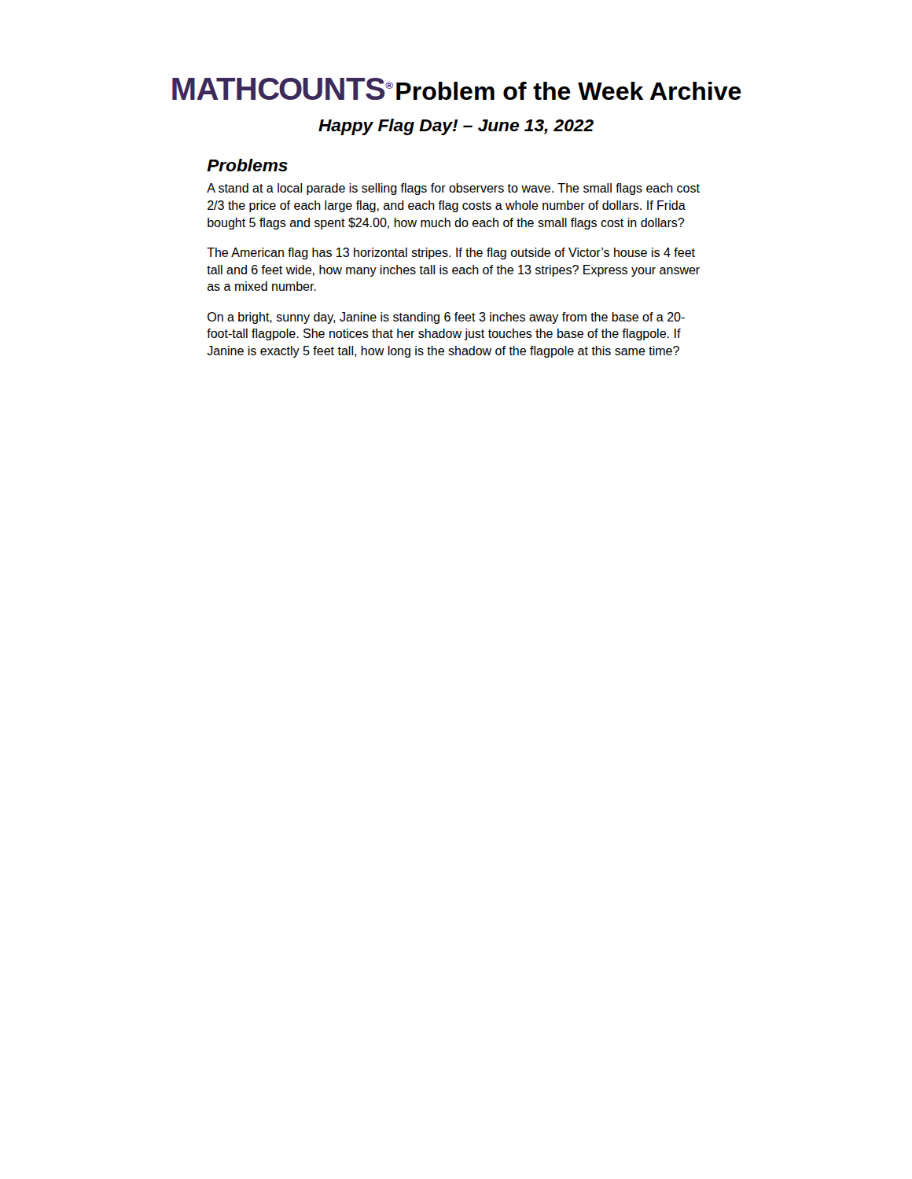MATHCOUNTS® Problem of the Week Archive
Happy Flag Day! – June 13, 2022
Problems
A stand at a local parade is selling flags for observers to wave. The small flags each cost 2/3 the price of each large flag, and each flag costs a whole number of dollars. If Frida bought 5 flags and spent $24.00, how much do each of the small flags cost in dollars?
The American flag has 13 horizontal stripes. If the flag outside of Victor’s house is 4 feet tall and 6 feet wide, how many inches tall is each of the 13 stripes? Express your answer as a mixed number.
On a bright, sunny day, Janine is standing 6 feet 3 inches away from the base of a 20-foot-tall flagpole. She notices that her shadow just touches the base of the flagpole. If Janine is exactly 5 feet tall, how long is the shadow of the flagpole at this same time?